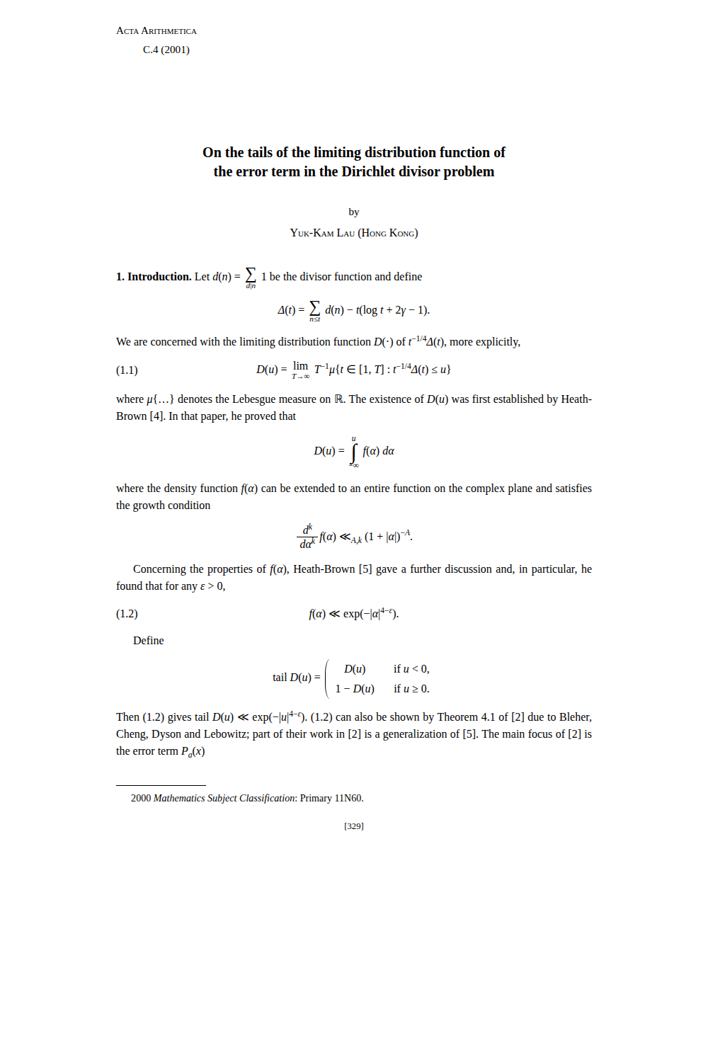Acta Arithmetica C.4 (2001)
On the tails of the limiting distribution function of
the error term in the Dirichlet divisor problem
by
Yuk-Kam Lau (Hong Kong)
1. Introduction. Let d(n) = ∑d|n 1 be the divisor function and define
Δ(t) = ∑n≤t d(n) − t(log t + 2γ − 1).
We are concerned with the limiting distribution function D(·) of t−1/4Δ(t), more explicitly,
(1.1) D(u) = lim T→∞ T−1μ{t ∈ [1, T] : t−1/4Δ(t) ≤ u}
where μ{…} denotes the Lebesgue measure on ℝ. The existence of D(u) was first established by Heath-Brown [4]. In that paper, he proved that
D(u) = u∫−∞ f(α) dα
where the density function f(α) can be extended to an entire function on the complex plane and satisfies the growth condition
dk dαk f(α) ≪A,k (1 + |α|)−A.
Concerning the properties of f(α), Heath-Brown [5] gave a further discussion and, in particular, he found that for any ε > 0,
(1.2) f(α) ≪ exp(−|α|4−ε).
Define
tail D(u) =
| D ( u ) | if u < 0, |
| 1 − D ( u ) | if u ≥ 0. |
Then (1.2) gives tail D(u) ≪ exp(−|u|4−ε). (1.2) can also be shown by Theorem 4.1 of [2] due to Bleher, Cheng, Dyson and Lebowitz; part of their work in [2] is a generalization of [5]. The main focus of [2] is the error term Pa(x)
2000 Mathematics Subject Classification: Primary 11N60.
[329]